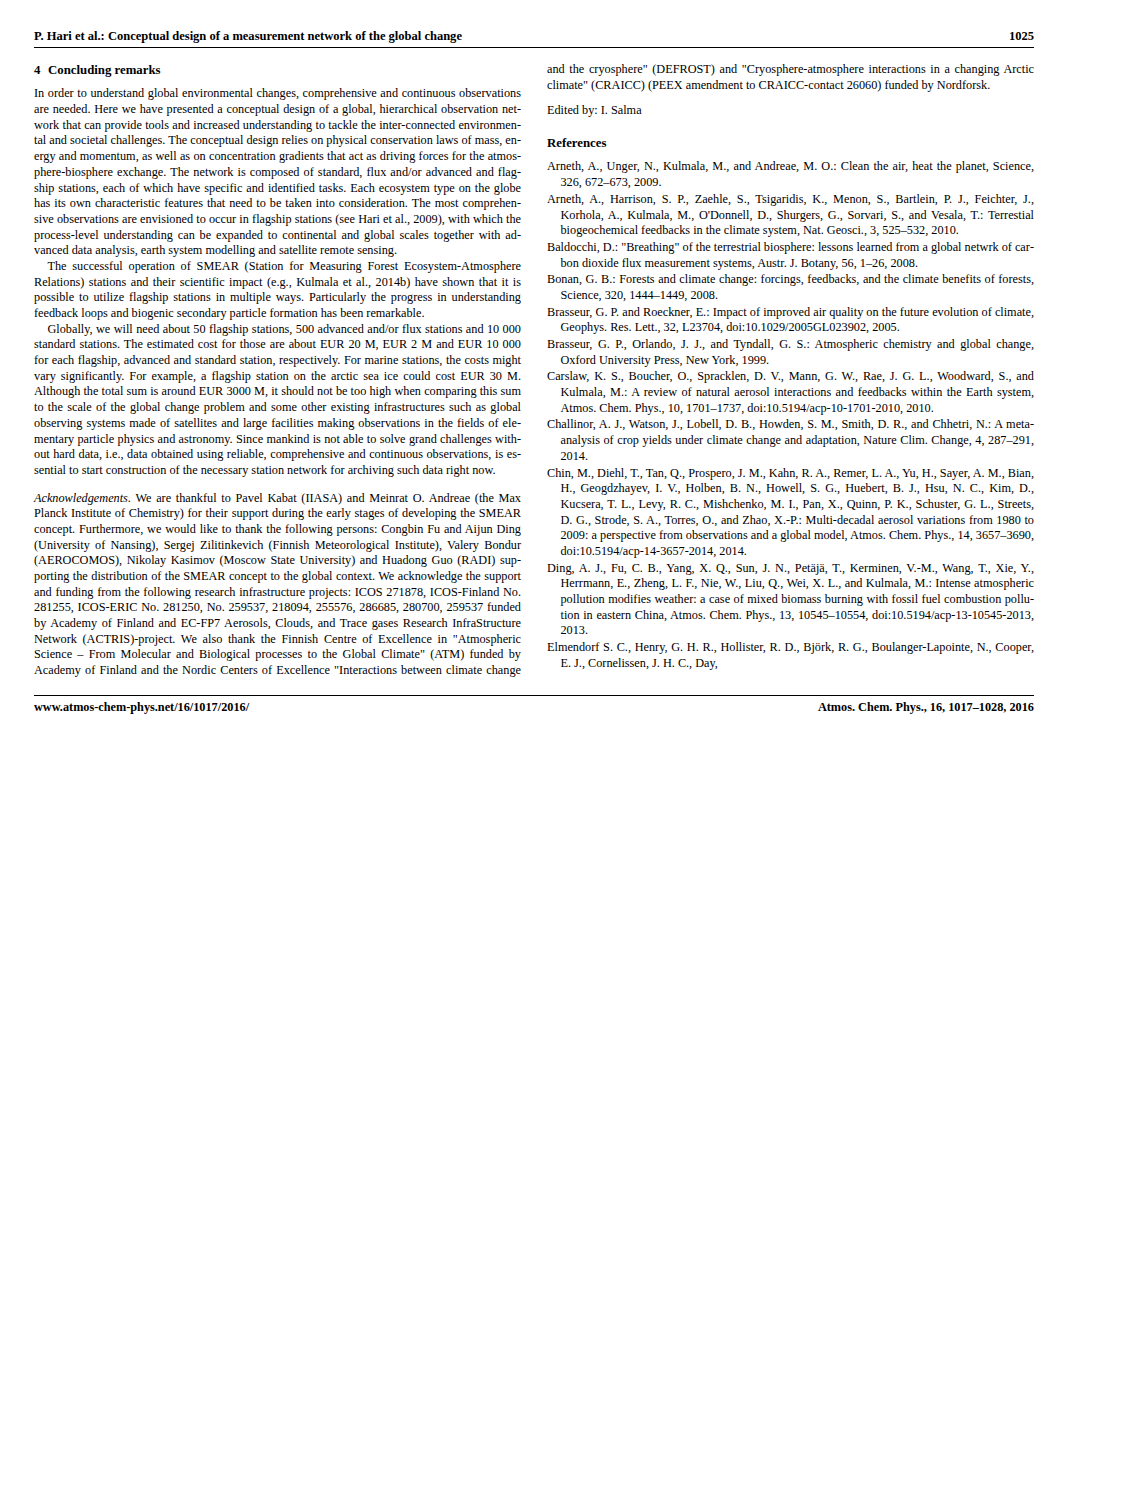P. Hari et al.: Conceptual design of a measurement network of the global change
1025
4 Concluding remarks
In order to understand global environmental changes, comprehensive and continuous observations are needed. Here we have presented a conceptual design of a global, hierarchical observation network that can provide tools and increased understanding to tackle the inter-connected environmental and societal challenges. The conceptual design relies on physical conservation laws of mass, energy and momentum, as well as on concentration gradients that act as driving forces for the atmosphere-biosphere exchange. The network is composed of standard, flux and/or advanced and flagship stations, each of which have specific and identified tasks. Each ecosystem type on the globe has its own characteristic features that need to be taken into consideration. The most comprehensive observations are envisioned to occur in flagship stations (see Hari et al., 2009), with which the process-level understanding can be expanded to continental and global scales together with advanced data analysis, earth system modelling and satellite remote sensing.
The successful operation of SMEAR (Station for Measuring Forest Ecosystem-Atmosphere Relations) stations and their scientific impact (e.g., Kulmala et al., 2014b) have shown that it is possible to utilize flagship stations in multiple ways. Particularly the progress in understanding feedback loops and biogenic secondary particle formation has been remarkable.
Globally, we will need about 50 flagship stations, 500 advanced and/or flux stations and 10 000 standard stations. The estimated cost for those are about EUR 20 M, EUR 2 M and EUR 10 000 for each flagship, advanced and standard station, respectively. For marine stations, the costs might vary significantly. For example, a flagship station on the arctic sea ice could cost EUR 30 M. Although the total sum is around EUR 3000 M, it should not be too high when comparing this sum to the scale of the global change problem and some other existing infrastructures such as global observing systems made of satellites and large facilities making observations in the fields of elementary particle physics and astronomy. Since mankind is not able to solve grand challenges without hard data, i.e., data obtained using reliable, comprehensive and continuous observations, is essential to start construction of the necessary station network for archiving such data right now.
Acknowledgements. We are thankful to Pavel Kabat (IIASA) and Meinrat O. Andreae (the Max Planck Institute of Chemistry) for their support during the early stages of developing the SMEAR concept. Furthermore, we would like to thank the following persons: Congbin Fu and Aijun Ding (University of Nansing), Sergej Zilitinkevich (Finnish Meteorological Institute), Valery Bondur (AEROCOMOS), Nikolay Kasimov (Moscow State University) and Huadong Guo (RADI) supporting the distribution of the SMEAR concept to the global context. We acknowledge the support and funding from the following research infrastructure projects: ICOS 271878, ICOS-Finland No. 281255, ICOS-ERIC No. 281250, No. 259537, 218094, 255576, 286685, 280700, 259537 funded by Academy of Finland and EC-FP7 Aerosols, Clouds, and Trace gases Research InfraStructure Network (ACTRIS)-project. We also thank the Finnish Centre of Excellence in "Atmospheric Science – From Molecular and Biological processes to the Global Climate" (ATM) funded by Academy of Finland and the Nordic Centers of Excellence "Interactions between climate change and the cryosphere" (DEFROST) and "Cryosphere-atmosphere interactions in a changing Arctic climate" (CRAICC) (PEEX amendment to CRAICC-contact 26060) funded by Nordforsk.
Edited by: I. Salma
References
Arneth, A., Unger, N., Kulmala, M., and Andreae, M. O.: Clean the air, heat the planet, Science, 326, 672–673, 2009.
Arneth, A., Harrison, S. P., Zaehle, S., Tsigaridis, K., Menon, S., Bartlein, P. J., Feichter, J., Korhola, A., Kulmala, M., O'Donnell, D., Shurgers, G., Sorvari, S., and Vesala, T.: Terrestial biogeochemical feedbacks in the climate system, Nat. Geosci., 3, 525–532, 2010.
Baldocchi, D.: "Breathing" of the terrestrial biosphere: lessons learned from a global netwrk of carbon dioxide flux measurement systems, Austr. J. Botany, 56, 1–26, 2008.
Bonan, G. B.: Forests and climate change: forcings, feedbacks, and the climate benefits of forests, Science, 320, 1444–1449, 2008.
Brasseur, G. P. and Roeckner, E.: Impact of improved air quality on the future evolution of climate, Geophys. Res. Lett., 32, L23704, doi:10.1029/2005GL023902, 2005.
Brasseur, G. P., Orlando, J. J., and Tyndall, G. S.: Atmospheric chemistry and global change, Oxford University Press, New York, 1999.
Carslaw, K. S., Boucher, O., Spracklen, D. V., Mann, G. W., Rae, J. G. L., Woodward, S., and Kulmala, M.: A review of natural aerosol interactions and feedbacks within the Earth system, Atmos. Chem. Phys., 10, 1701–1737, doi:10.5194/acp-10-1701-2010, 2010.
Challinor, A. J., Watson, J., Lobell, D. B., Howden, S. M., Smith, D. R., and Chhetri, N.: A meta-analysis of crop yields under climate change and adaptation, Nature Clim. Change, 4, 287–291, 2014.
Chin, M., Diehl, T., Tan, Q., Prospero, J. M., Kahn, R. A., Remer, L. A., Yu, H., Sayer, A. M., Bian, H., Geogdzhayev, I. V., Holben, B. N., Howell, S. G., Huebert, B. J., Hsu, N. C., Kim, D., Kucsera, T. L., Levy, R. C., Mishchenko, M. I., Pan, X., Quinn, P. K., Schuster, G. L., Streets, D. G., Strode, S. A., Torres, O., and Zhao, X.-P.: Multi-decadal aerosol variations from 1980 to 2009: a perspective from observations and a global model, Atmos. Chem. Phys., 14, 3657–3690, doi:10.5194/acp-14-3657-2014, 2014.
Ding, A. J., Fu, C. B., Yang, X. Q., Sun, J. N., Petäjä, T., Kerminen, V.-M., Wang, T., Xie, Y., Herrmann, E., Zheng, L. F., Nie, W., Liu, Q., Wei, X. L., and Kulmala, M.: Intense atmospheric pollution modifies weather: a case of mixed biomass burning with fossil fuel combustion pollution in eastern China, Atmos. Chem. Phys., 13, 10545–10554, doi:10.5194/acp-13-10545-2013, 2013.
Elmendorf S. C., Henry, G. H. R., Hollister, R. D., Björk, R. G., Boulanger-Lapointe, N., Cooper, E. J., Cornelissen, J. H. C., Day,
www.atmos-chem-phys.net/16/1017/2016/
Atmos. Chem. Phys., 16, 1017–1028, 2016